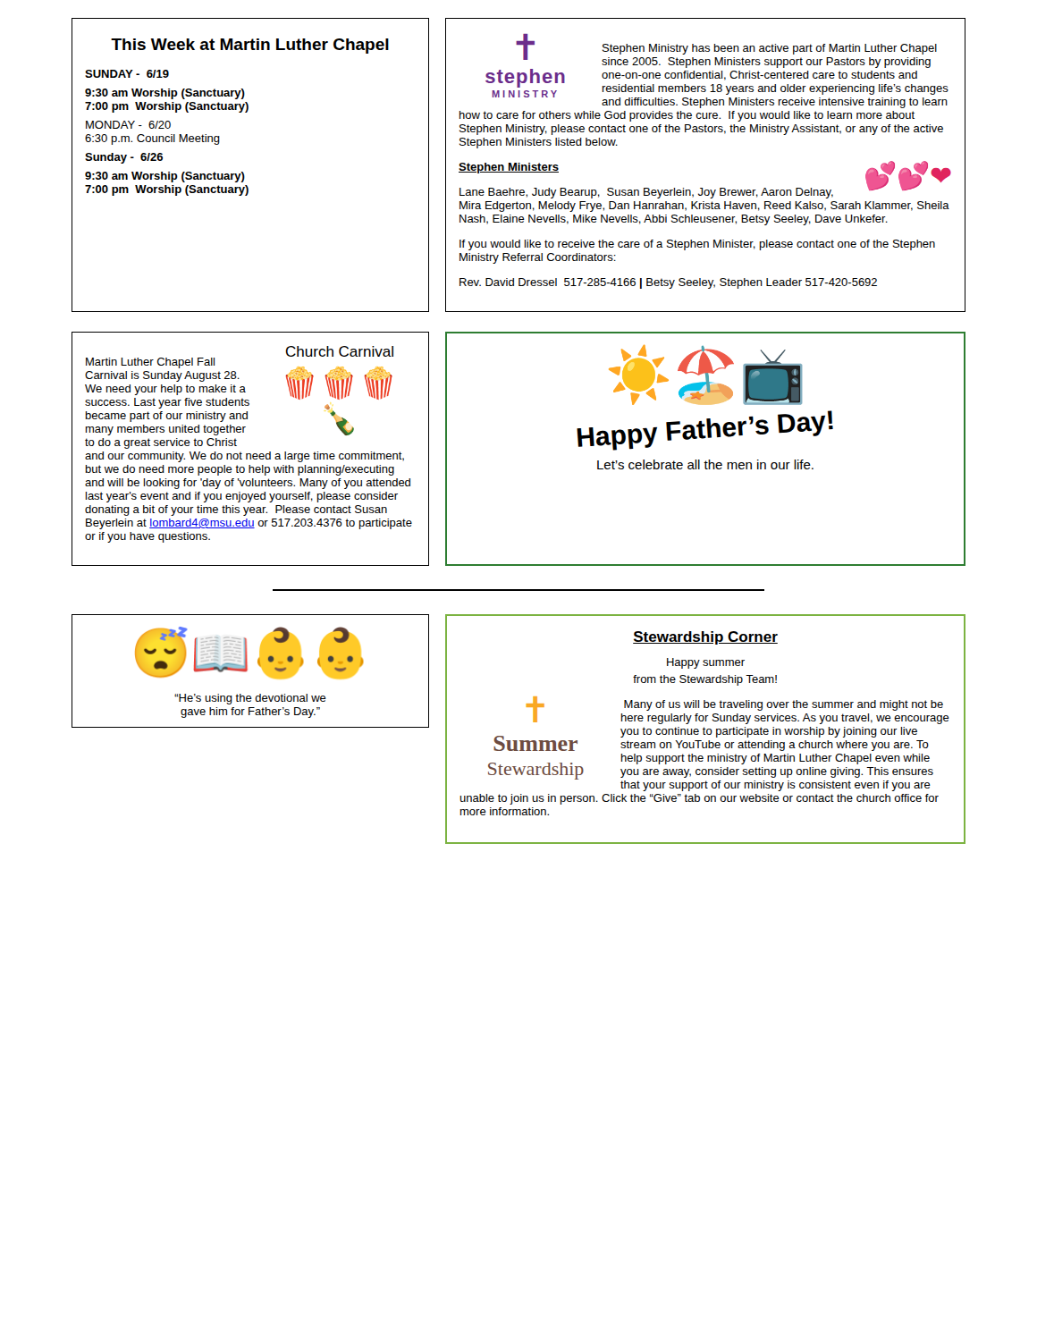This Week at Martin Luther Chapel
SUNDAY - 6/19
9:30 am Worship (Sanctuary)
7:00 pm Worship (Sanctuary)
MONDAY - 6/20
6:30 p.m. Council Meeting
Sunday - 6/26
9:30 am Worship (Sanctuary)
7:00 pm Worship (Sanctuary)
✝
stephen
MINISTRY
Stephen Ministry has been an active part of Martin Luther Chapel since 2005. Stephen Ministers support our Pastors by providing one-on-one confidential, Christ-centered care to students and residential members 18 years and older experiencing life’s changes and difficulties. Stephen Ministers receive intensive training to learn how to care for others while God provides the cure. If you would like to learn more about Stephen Ministry, please contact one of the Pastors, the Ministry Assistant, or any of the active Stephen Ministers listed below.
💕💕❤
Stephen Ministers
Lane Baehre, Judy Bearup, Susan Beyerlein, Joy Brewer, Aaron Delnay, Mira Edgerton, Melody Frye, Dan Hanrahan, Krista Haven, Reed Kalso, Sarah Klammer, Sheila Nash, Elaine Nevells, Mike Nevells, Abbi Schleusener, Betsy Seeley, Dave Unkefer.
If you would like to receive the care of a Stephen Minister, please contact one of the Stephen Ministry Referral Coordinators:
Rev. David Dressel 517-285-4166 | Betsy Seeley, Stephen Leader 517-420-5692
Church Carnival
🍿🍿🍿🍾
Martin Luther Chapel Fall Carnival is Sunday August 28. We need your help to make it a success. Last year five students became part of our ministry and many members united together to do a great service to Christ and our community. We do not need a large time commitment, but we do need more people to help with planning/executing and will be looking for 'day of 'volunteers. Many of you attended last year's event and if you enjoyed yourself, please consider donating a bit of your time this year. Please contact Susan Beyerlein at lombard4@msu.edu or 517.203.4376 to participate or if you have questions.
☀️🏖️📺
Happy Father’s Day!
Let’s celebrate all the men in our life.
😴📖👶👶
“He’s using the devotional we
gave him for Father’s Day.”
Stewardship Corner
Happy summer
from the Stewardship Team!
✝
Summer
Stewardship
Many of us will be traveling over the summer and might not be here regularly for Sunday services. As you travel, we encourage you to continue to participate in worship by joining our live stream on YouTube or attending a church where you are. To help support the ministry of Martin Luther Chapel even while you are away, consider setting up online giving. This ensures that your support of our ministry is consistent even if you are unable to join us in person. Click the “Give” tab on our website or contact the church office for more information.